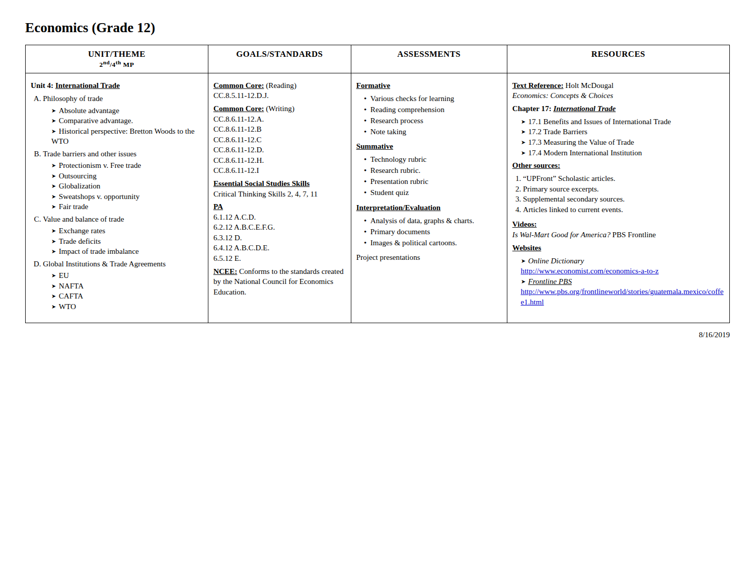Economics (Grade 12)
| UNIT/THEME 2 nd /4 th MP | GOALS/STANDARDS | ASSESSMENTS | RESOURCES |
| --- | --- | --- | --- |
| Unit 4: International Trade Philosophy of trade Absolute advantage Comparative advantage. Historical perspective: Bretton Woods to the WTO Trade barriers and other issues Protectionism v. Free trade Outsourcing Globalization Sweatshops v. opportunity Fair trade Value and balance of trade Exchange rates Trade deficits Impact of trade imbalance Global Institutions & Trade Agreements EU NAFTA CAFTA WTO | Common Core: (Reading) CC.8.5.11-12.D.J. Common Core: (Writing) CC.8.6.11-12.A. CC.8.6.11-12.B CC.8.6.11-12.C CC.8.6.11-12.D. CC.8.6.11-12.H. CC.8.6.11-12.I Essential Social Studies Skills Critical Thinking Skills 2, 4, 7, 11 PA 6.1.12 A.C.D. 6.2.12 A.B.C.E.F.G. 6.3.12 D. 6.4.12 A.B.C.D.E. 6.5.12 E. NCEE: Conforms to the standards created by the National Council for Economics Education. | Formative Various checks for learning Reading comprehension Research process Note taking Summative Technology rubric Research rubric. Presentation rubric Student quiz Interpretation/Evaluation Analysis of data, graphs & charts. Primary documents Images & political cartoons. Project presentations | Text Reference: Holt McDougal Economics: Concepts & Choices Chapter 17: International Trade 17.1 Benefits and Issues of International Trade 17.2 Trade Barriers 17.3 Measuring the Value of Trade 17.4 Modern International Institution Other sources: “UPFront” Scholastic articles. Primary source excerpts. Supplemental secondary sources. Articles linked to current events. Videos: Is Wal-Mart Good for America? PBS Frontline Websites Online Dictionary http://www.economist.com/economics-a-to-z Frontline PBS http://www.pbs.org/frontlineworld/stories/guatemala.mexico/coffee1.html |
8/16/2019